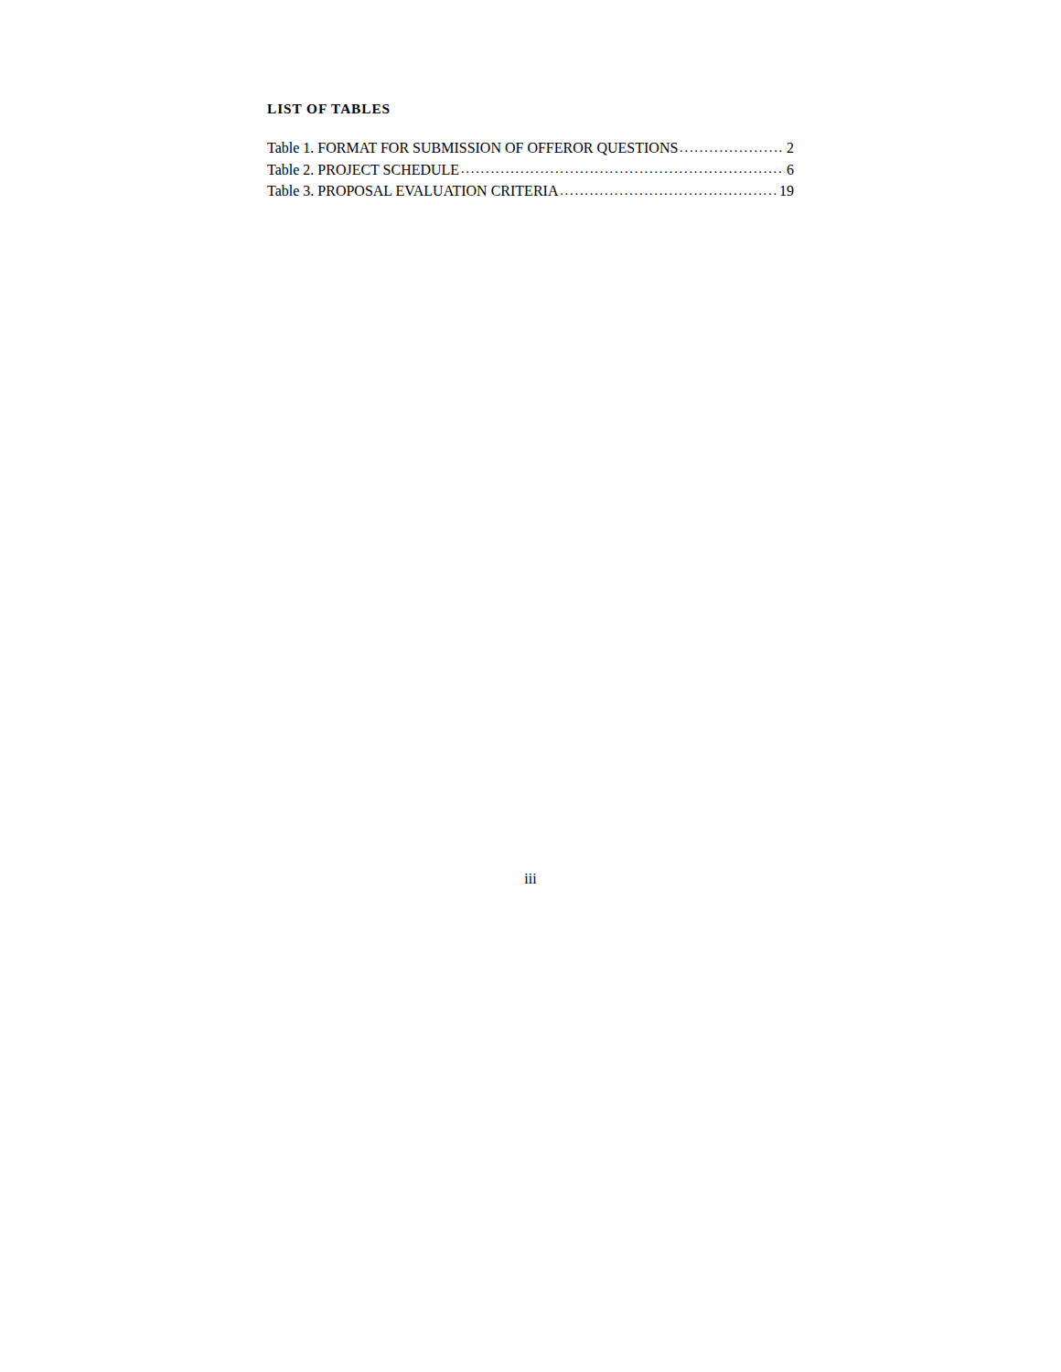List of Tables
Table 1. FORMAT FOR SUBMISSION OF OFFEROR QUESTIONS ....................................................................................................................................................... 2
Table 2. PROJECT SCHEDULE ....................................................................................................................................................... 6
Table 3. PROPOSAL EVALUATION CRITERIA ....................................................................................................................................................... 19
iii